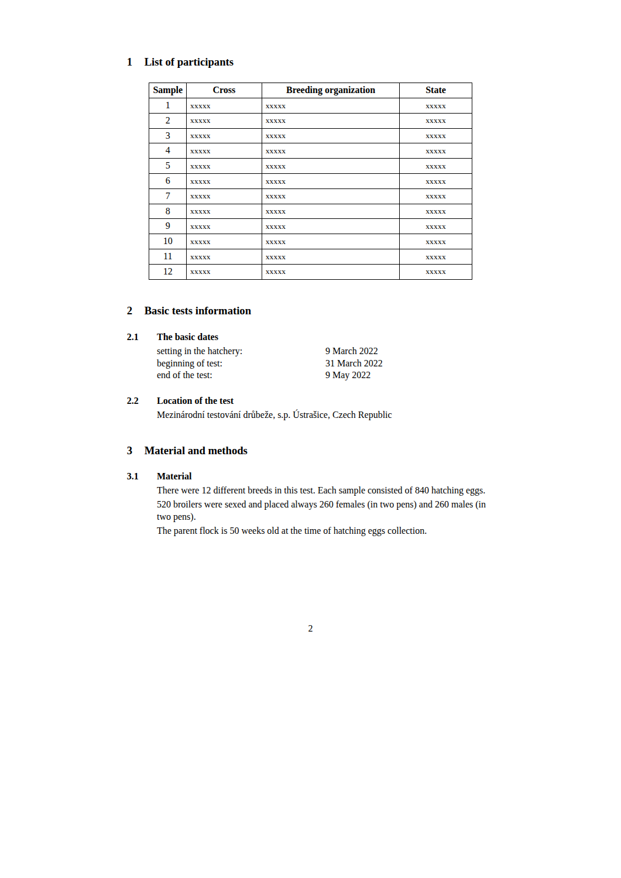1 List of participants
| Sample | Cross | Breeding organization | State |
| --- | --- | --- | --- |
| 1 | xxxxx | xxxxx | xxxxx |
| 2 | xxxxx | xxxxx | xxxxx |
| 3 | xxxxx | xxxxx | xxxxx |
| 4 | xxxxx | xxxxx | xxxxx |
| 5 | xxxxx | xxxxx | xxxxx |
| 6 | xxxxx | xxxxx | xxxxx |
| 7 | xxxxx | xxxxx | xxxxx |
| 8 | xxxxx | xxxxx | xxxxx |
| 9 | xxxxx | xxxxx | xxxxx |
| 10 | xxxxx | xxxxx | xxxxx |
| 11 | xxxxx | xxxxx | xxxxx |
| 12 | xxxxx | xxxxx | xxxxx |
2 Basic tests information
2.1 The basic dates
| setting in the hatchery: | 9 March 2022 |
| beginning of test: | 31 March 2022 |
| end of the test: | 9 May 2022 |
2.2 Location of the test
Mezinárodní testování drůbeže, s.p. Ústrašice, Czech Republic
3 Material and methods
3.1 Material
There were 12 different breeds in this test. Each sample consisted of 840 hatching eggs.
520 broilers were sexed and placed always 260 females (in two pens) and 260 males (in two pens).
The parent flock is 50 weeks old at the time of hatching eggs collection.
2